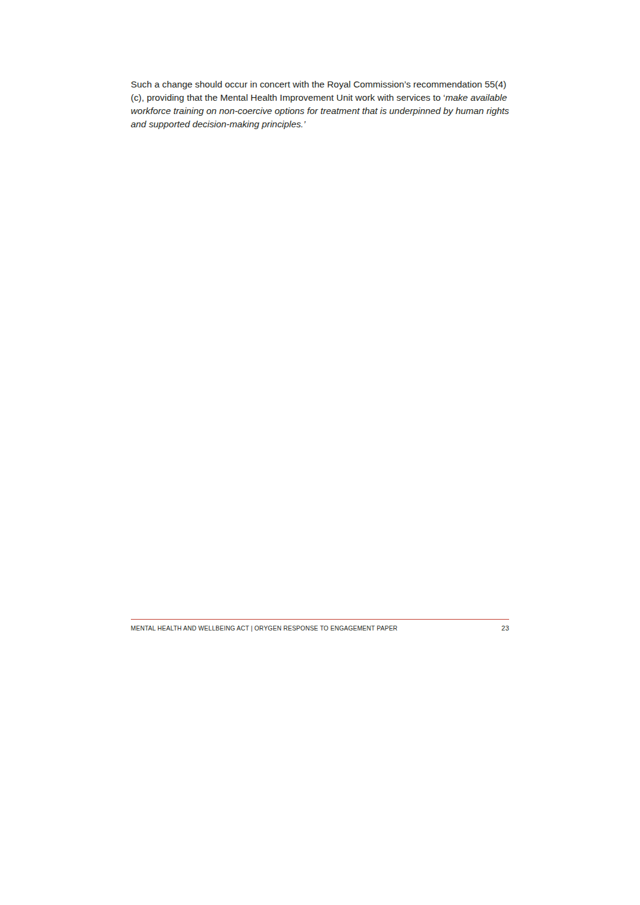Such a change should occur in concert with the Royal Commission’s recommendation 55(4)(c), providing that the Mental Health Improvement Unit work with services to ‘make available workforce training on non-coercive options for treatment that is underpinned by human rights and supported decision-making principles.’
Mental Health and Wellbeing Act | Orygen Response to Engagement Paper 23